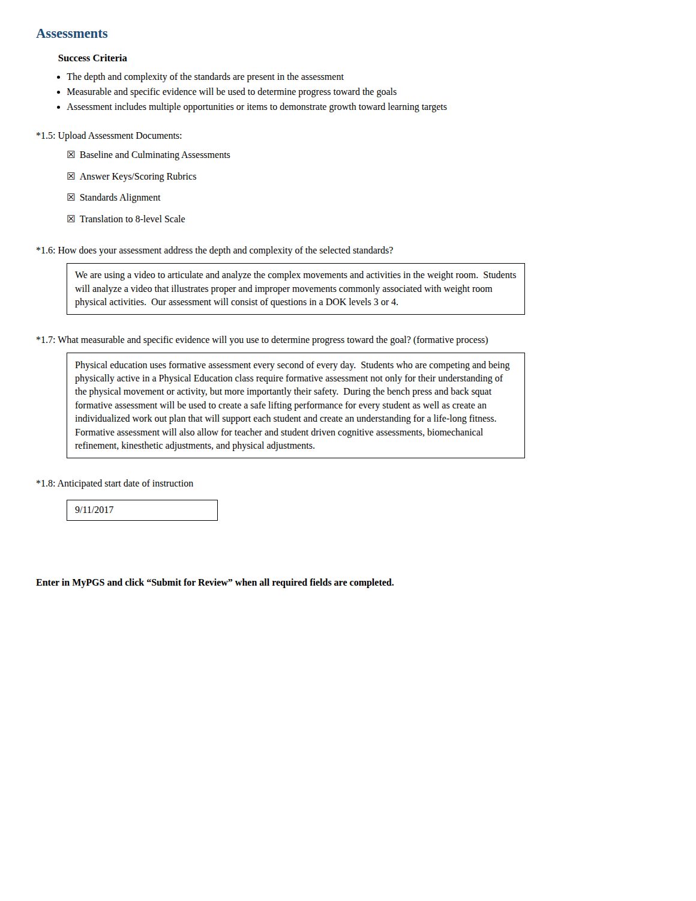Assessments
Success Criteria
The depth and complexity of the standards are present in the assessment
Measurable and specific evidence will be used to determine progress toward the goals
Assessment includes multiple opportunities or items to demonstrate growth toward learning targets
*1.5: Upload Assessment Documents:
☒Baseline and Culminating Assessments
☒Answer Keys/Scoring Rubrics
☒Standards Alignment
☒Translation to 8-level Scale
*1.6: How does your assessment address the depth and complexity of the selected standards?
We are using a video to articulate and analyze the complex movements and activities in the weight room. Students will analyze a video that illustrates proper and improper movements commonly associated with weight room physical activities. Our assessment will consist of questions in a DOK levels 3 or 4.
*1.7: What measurable and specific evidence will you use to determine progress toward the goal? (formative process)
Physical education uses formative assessment every second of every day. Students who are competing and being physically active in a Physical Education class require formative assessment not only for their understanding of the physical movement or activity, but more importantly their safety. During the bench press and back squat formative assessment will be used to create a safe lifting performance for every student as well as create an individualized work out plan that will support each student and create an understanding for a life-long fitness. Formative assessment will also allow for teacher and student driven cognitive assessments, biomechanical refinement, kinesthetic adjustments, and physical adjustments.
*1.8: Anticipated start date of instruction
9/11/2017
Enter in MyPGS and click “Submit for Review” when all required fields are completed.